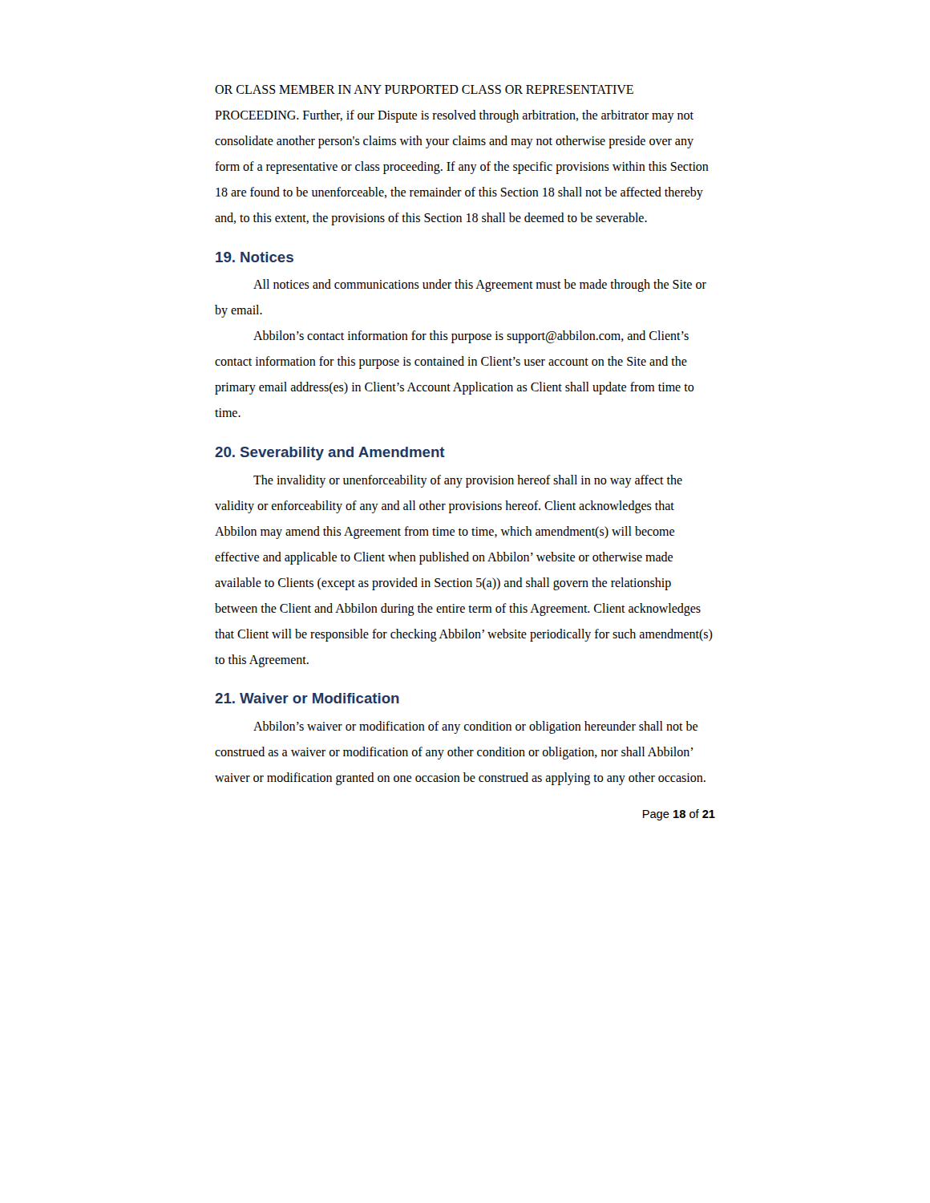OR CLASS MEMBER IN ANY PURPORTED CLASS OR REPRESENTATIVE PROCEEDING. Further, if our Dispute is resolved through arbitration, the arbitrator may not consolidate another person's claims with your claims and may not otherwise preside over any form of a representative or class proceeding. If any of the specific provisions within this Section 18 are found to be unenforceable, the remainder of this Section 18 shall not be affected thereby and, to this extent, the provisions of this Section 18 shall be deemed to be severable.
19. Notices
All notices and communications under this Agreement must be made through the Site or by email.
Abbilon’s contact information for this purpose is support@abbilon.com, and Client’s contact information for this purpose is contained in Client’s user account on the Site and the primary email address(es) in Client’s Account Application as Client shall update from time to time.
20. Severability and Amendment
The invalidity or unenforceability of any provision hereof shall in no way affect the validity or enforceability of any and all other provisions hereof. Client acknowledges that Abbilon may amend this Agreement from time to time, which amendment(s) will become effective and applicable to Client when published on Abbilon’ website or otherwise made available to Clients (except as provided in Section 5(a)) and shall govern the relationship between the Client and Abbilon during the entire term of this Agreement. Client acknowledges that Client will be responsible for checking Abbilon’ website periodically for such amendment(s) to this Agreement.
21. Waiver or Modification
Abbilon’s waiver or modification of any condition or obligation hereunder shall not be construed as a waiver or modification of any other condition or obligation, nor shall Abbilon’ waiver or modification granted on one occasion be construed as applying to any other occasion.
Page 18 of 21